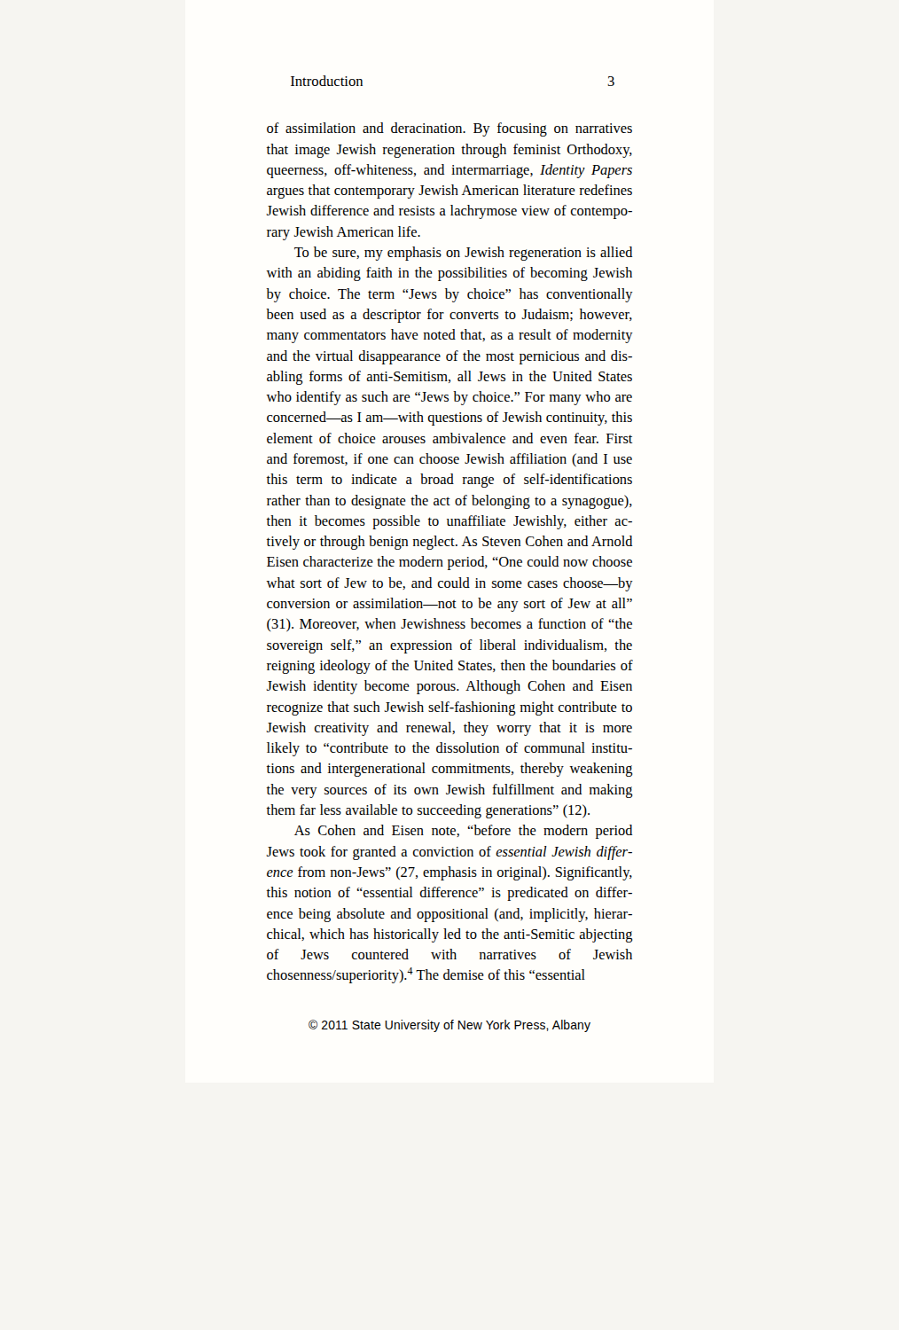Introduction 3
of assimilation and deracination. By focusing on narratives that image Jewish regeneration through feminist Orthodoxy, queerness, off-whiteness, and intermarriage, Identity Papers argues that contemporary Jewish American literature redefines Jewish difference and resists a lachrymose view of contemporary Jewish American life.
To be sure, my emphasis on Jewish regeneration is allied with an abiding faith in the possibilities of becoming Jewish by choice. The term “Jews by choice” has conventionally been used as a descriptor for converts to Judaism; however, many commentators have noted that, as a result of modernity and the virtual disappearance of the most pernicious and disabling forms of anti-Semitism, all Jews in the United States who identify as such are “Jews by choice.” For many who are concerned—as I am—with questions of Jewish continuity, this element of choice arouses ambivalence and even fear. First and foremost, if one can choose Jewish affiliation (and I use this term to indicate a broad range of self-identifications rather than to designate the act of belonging to a synagogue), then it becomes possible to unaffiliate Jewishly, either actively or through benign neglect. As Steven Cohen and Arnold Eisen characterize the modern period, “One could now choose what sort of Jew to be, and could in some cases choose—by conversion or assimilation—not to be any sort of Jew at all” (31). Moreover, when Jewishness becomes a function of “the sovereign self,” an expression of liberal individualism, the reigning ideology of the United States, then the boundaries of Jewish identity become porous. Although Cohen and Eisen recognize that such Jewish self-fashioning might contribute to Jewish creativity and renewal, they worry that it is more likely to “contribute to the dissolution of communal institutions and intergenerational commitments, thereby weakening the very sources of its own Jewish fulfillment and making them far less available to succeeding generations” (12).
As Cohen and Eisen note, “before the modern period Jews took for granted a conviction of essential Jewish difference from non-Jews” (27, emphasis in original). Significantly, this notion of “essential difference” is predicated on difference being absolute and oppositional (and, implicitly, hierarchical, which has historically led to the anti-Semitic abjecting of Jews countered with narratives of Jewish chosenness/superiority).4 The demise of this “essential
© 2011 State University of New York Press, Albany